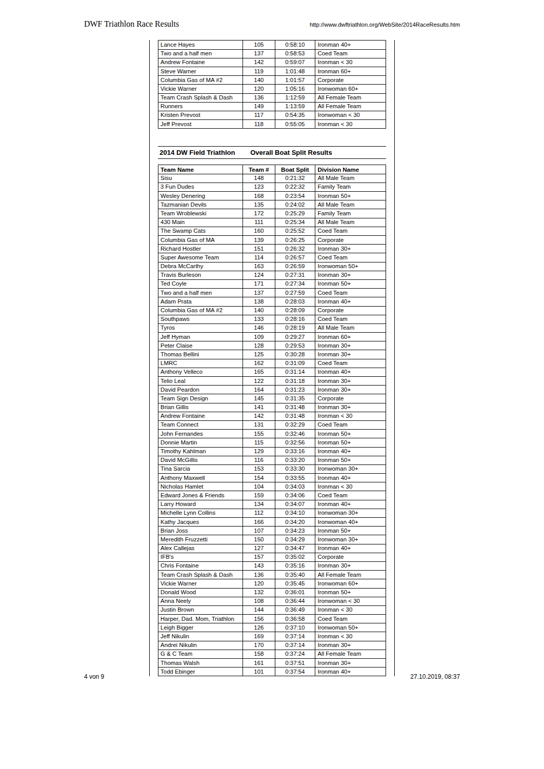DWF Triathlon Race Results
http://www.dwftriathlon.org/WebSite/2014RaceResults.htm
| Lance Hayes | 105 | 0:58:10 | Ironman 40+ |
| Two and a half men | 137 | 0:58:53 | Coed Team |
| Andrew Fontaine | 142 | 0:59:07 | Ironman < 30 |
| Steve Warner | 119 | 1:01:48 | Ironman 60+ |
| Columbia Gas of MA #2 | 140 | 1:01:57 | Corporate |
| Vickie Warner | 120 | 1:05:16 | Ironwoman 60+ |
| Team Crash Splash & Dash | 136 | 1:12:59 | All Female Team |
| Runners | 149 | 1:13:59 | All Female Team |
| Kristen Prevost | 117 | 0:54:35 | Ironwoman < 30 |
| Jeff Prevost | 118 | 0:55:05 | Ironman < 30 |
2014 DW Field Triathlon
Overall Boat Split Results
| Team Name | Team # | Boat Split | Division Name |
| --- | --- | --- | --- |
| Sisu | 148 | 0:21:32 | All Male Team |
| 3 Fun Dudes | 123 | 0:22:32 | Family Team |
| Wesley Denering | 168 | 0:23:54 | Ironman 50+ |
| Tazmanian Devils | 135 | 0:24:02 | All Male Team |
| Team Wroblewski | 172 | 0:25:29 | Family Team |
| 430 Main | 111 | 0:25:34 | All Male Team |
| The Swamp Cats | 160 | 0:25:52 | Coed Team |
| Columbia Gas of MA | 139 | 0:26:25 | Corporate |
| Richard Hostler | 151 | 0:26:32 | Ironman 30+ |
| Super Awesome Team | 114 | 0:26:57 | Coed Team |
| Debra McCarthy | 163 | 0:26:59 | Ironwoman 50+ |
| Travis Burleson | 124 | 0:27:31 | Ironman 30+ |
| Ted Coyle | 171 | 0:27:34 | Ironman 50+ |
| Two and a half men | 137 | 0:27:59 | Coed Team |
| Adam Prata | 138 | 0:28:03 | Ironman 40+ |
| Columbia Gas of MA #2 | 140 | 0:28:09 | Corporate |
| Southpaws | 133 | 0:28:16 | Coed Team |
| Tyros | 146 | 0:28:19 | All Male Team |
| Jeff Hyman | 109 | 0:29:27 | Ironman 60+ |
| Peter Claise | 128 | 0:29:53 | Ironman 30+ |
| Thomas Bellini | 125 | 0:30:28 | Ironman 30+ |
| LMRC | 162 | 0:31:09 | Coed Team |
| Anthony Velleco | 165 | 0:31:14 | Ironman 40+ |
| Telio Leal | 122 | 0:31:18 | Ironman 30+ |
| David Peardon | 164 | 0:31:23 | Ironman 30+ |
| Team Sign Design | 145 | 0:31:35 | Corporate |
| Brian Gillis | 141 | 0:31:48 | Ironman 30+ |
| Andrew Fontaine | 142 | 0:31:48 | Ironman < 30 |
| Team Connect | 131 | 0:32:29 | Coed Team |
| John Fernandes | 155 | 0:32:46 | Ironman 50+ |
| Donnie Martin | 115 | 0:32:56 | Ironman 50+ |
| Timothy Kahlman | 129 | 0:33:16 | Ironman 40+ |
| David McGillis | 116 | 0:33:20 | Ironman 50+ |
| Tina Sarcia | 153 | 0:33:30 | Ironwoman 30+ |
| Anthony Maxwell | 154 | 0:33:55 | Ironman 40+ |
| Nicholas Hamlet | 104 | 0:34:03 | Ironman < 30 |
| Edward Jones & Friends | 159 | 0:34:06 | Coed Team |
| Larry Howard | 134 | 0:34:07 | Ironman 40+ |
| Michelle Lynn Collins | 112 | 0:34:10 | Ironwoman 30+ |
| Kathy Jacques | 166 | 0:34:20 | Ironwoman 40+ |
| Brian Joss | 107 | 0:34:23 | Ironman 50+ |
| Meredith Fruzzetti | 150 | 0:34:29 | Ironwoman 30+ |
| Alex Callejas | 127 | 0:34:47 | Ironman 40+ |
| IFB's | 157 | 0:35:02 | Corporate |
| Chris Fontaine | 143 | 0:35:16 | Ironman 30+ |
| Team Crash Splash & Dash | 136 | 0:35:40 | All Female Team |
| Vickie Warner | 120 | 0:35:45 | Ironwoman 60+ |
| Donald Wood | 132 | 0:36:01 | Ironman 50+ |
| Anna Neely | 108 | 0:36:44 | Ironwoman < 30 |
| Justin Brown | 144 | 0:36:49 | Ironman < 30 |
| Harper, Dad. Mom, Triathlon | 156 | 0:36:58 | Coed Team |
| Leigh Bigger | 126 | 0:37:10 | Ironwoman 50+ |
| Jeff Nikulin | 169 | 0:37:14 | Ironman < 30 |
| Andrei Nikulin | 170 | 0:37:14 | Ironman 30+ |
| G & C Team | 158 | 0:37:24 | All Female Team |
| Thomas Walsh | 161 | 0:37:51 | Ironman 30+ |
| Todd Ebinger | 101 | 0:37:54 | Ironman 40+ |
4 von 9
27.10.2019, 08:37